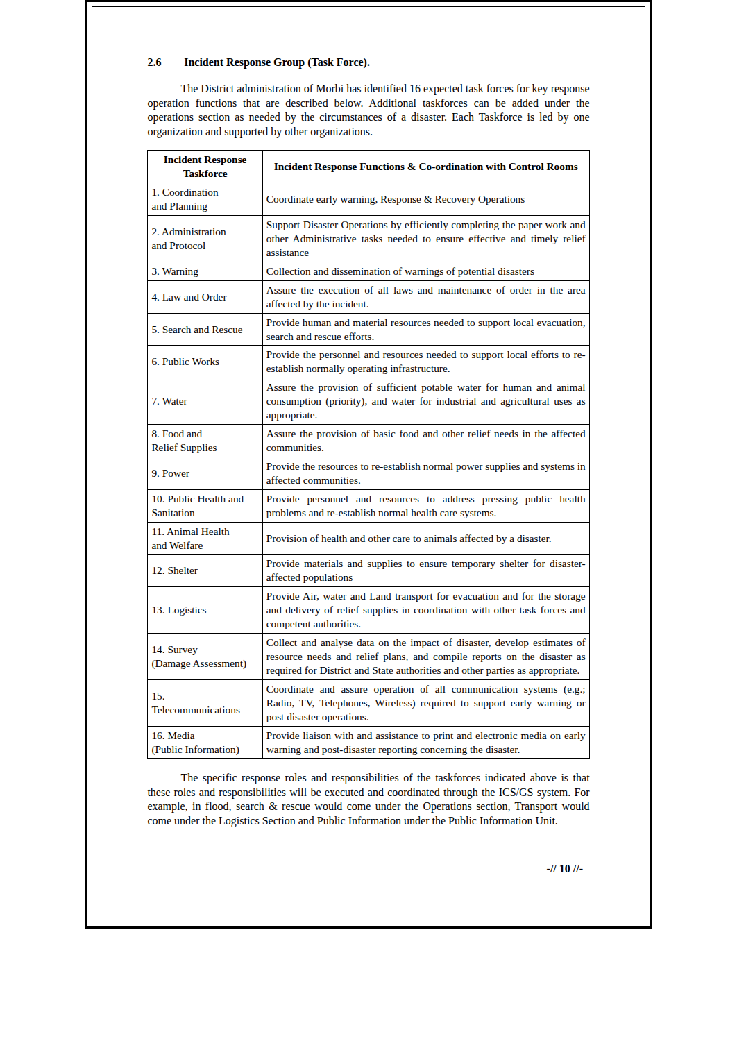2.6 Incident Response Group (Task Force).
The District administration of Morbi has identified 16 expected task forces for key response operation functions that are described below. Additional taskforces can be added under the operations section as needed by the circumstances of a disaster. Each Taskforce is led by one organization and supported by other organizations.
| Incident Response Taskforce | Incident Response Functions & Co-ordination with Control Rooms |
| --- | --- |
| 1. Coordination and Planning | Coordinate early warning, Response & Recovery Operations |
| 2. Administration and Protocol | Support Disaster Operations by efficiently completing the paper work and other Administrative tasks needed to ensure effective and timely relief assistance |
| 3. Warning | Collection and dissemination of warnings of potential disasters |
| 4. Law and Order | Assure the execution of all laws and maintenance of order in the area affected by the incident. |
| 5. Search and Rescue | Provide human and material resources needed to support local evacuation, search and rescue efforts. |
| 6. Public Works | Provide the personnel and resources needed to support local efforts to re-establish normally operating infrastructure. |
| 7. Water | Assure the provision of sufficient potable water for human and animal consumption (priority), and water for industrial and agricultural uses as appropriate. |
| 8. Food and Relief Supplies | Assure the provision of basic food and other relief needs in the affected communities. |
| 9. Power | Provide the resources to re-establish normal power supplies and systems in affected communities. |
| 10. Public Health and Sanitation | Provide personnel and resources to address pressing public health problems and re-establish normal health care systems. |
| 11. Animal Health and Welfare | Provision of health and other care to animals affected by a disaster. |
| 12. Shelter | Provide materials and supplies to ensure temporary shelter for disaster-affected populations |
| 13. Logistics | Provide Air, water and Land transport for evacuation and for the storage and delivery of relief supplies in coordination with other task forces and competent authorities. |
| 14. Survey (Damage Assessment) | Collect and analyse data on the impact of disaster, develop estimates of resource needs and relief plans, and compile reports on the disaster as required for District and State authorities and other parties as appropriate. |
| 15. Telecommunications | Coordinate and assure operation of all communication systems (e.g.; Radio, TV, Telephones, Wireless) required to support early warning or post disaster operations. |
| 16. Media (Public Information) | Provide liaison with and assistance to print and electronic media on early warning and post-disaster reporting concerning the disaster. |
The specific response roles and responsibilities of the taskforces indicated above is that these roles and responsibilities will be executed and coordinated through the ICS/GS system. For example, in flood, search & rescue would come under the Operations section, Transport would come under the Logistics Section and Public Information under the Public Information Unit.
-// 10 //-